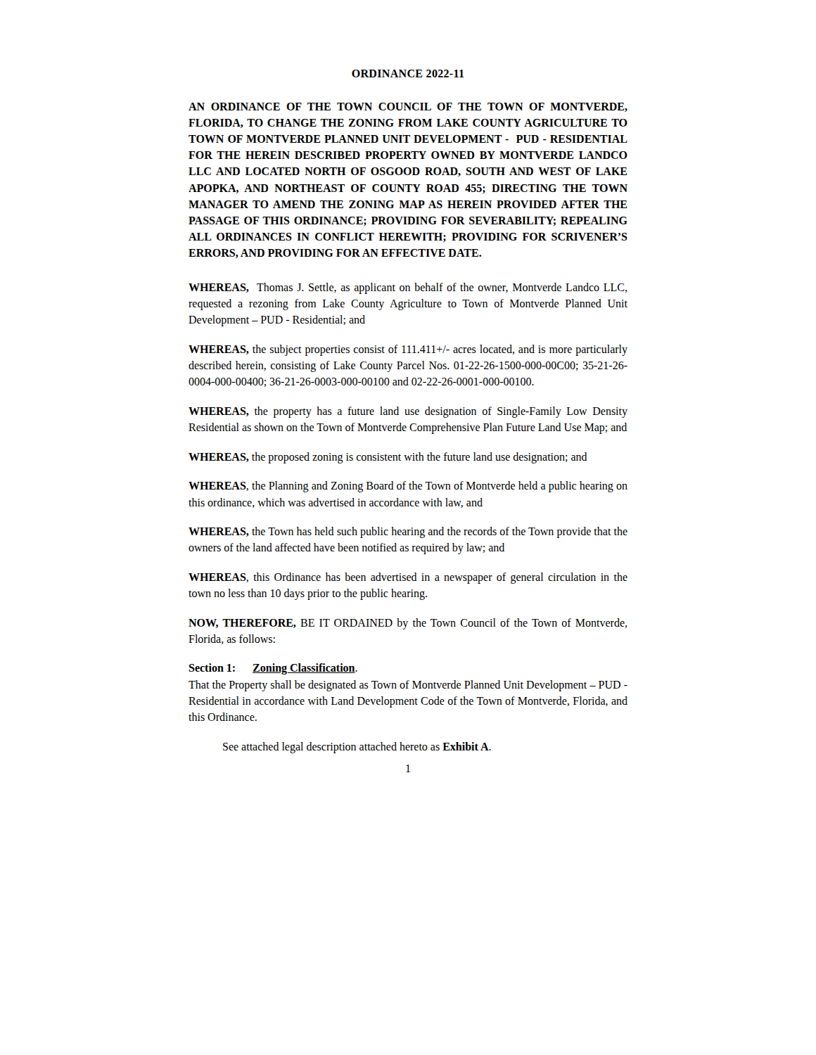ORDINANCE 2022-11
AN ORDINANCE OF THE TOWN COUNCIL OF THE TOWN OF MONTVERDE, FLORIDA, TO CHANGE THE ZONING FROM LAKE COUNTY AGRICULTURE TO TOWN OF MONTVERDE PLANNED UNIT DEVELOPMENT - PUD - RESIDENTIAL FOR THE HEREIN DESCRIBED PROPERTY OWNED BY MONTVERDE LANDCO LLC AND LOCATED NORTH OF OSGOOD ROAD, SOUTH AND WEST OF LAKE APOPKA, AND NORTHEAST OF COUNTY ROAD 455; DIRECTING THE TOWN MANAGER TO AMEND THE ZONING MAP AS HEREIN PROVIDED AFTER THE PASSAGE OF THIS ORDINANCE; PROVIDING FOR SEVERABILITY; REPEALING ALL ORDINANCES IN CONFLICT HEREWITH; PROVIDING FOR SCRIVENER’S ERRORS, AND PROVIDING FOR AN EFFECTIVE DATE.
WHEREAS, Thomas J. Settle, as applicant on behalf of the owner, Montverde Landco LLC, requested a rezoning from Lake County Agriculture to Town of Montverde Planned Unit Development – PUD - Residential; and
WHEREAS, the subject properties consist of 111.411+/- acres located, and is more particularly described herein, consisting of Lake County Parcel Nos. 01-22-26-1500-000-00C00; 35-21-26-0004-000-00400; 36-21-26-0003-000-00100 and 02-22-26-0001-000-00100.
WHEREAS, the property has a future land use designation of Single-Family Low Density Residential as shown on the Town of Montverde Comprehensive Plan Future Land Use Map; and
WHEREAS, the proposed zoning is consistent with the future land use designation; and
WHEREAS, the Planning and Zoning Board of the Town of Montverde held a public hearing on this ordinance, which was advertised in accordance with law, and
WHEREAS, the Town has held such public hearing and the records of the Town provide that the owners of the land affected have been notified as required by law; and
WHEREAS, this Ordinance has been advertised in a newspaper of general circulation in the town no less than 10 days prior to the public hearing.
NOW, THEREFORE, BE IT ORDAINED by the Town Council of the Town of Montverde, Florida, as follows:
Section 1: Zoning Classification.
That the Property shall be designated as Town of Montverde Planned Unit Development – PUD - Residential in accordance with Land Development Code of the Town of Montverde, Florida, and this Ordinance.
See attached legal description attached hereto as Exhibit A.
1